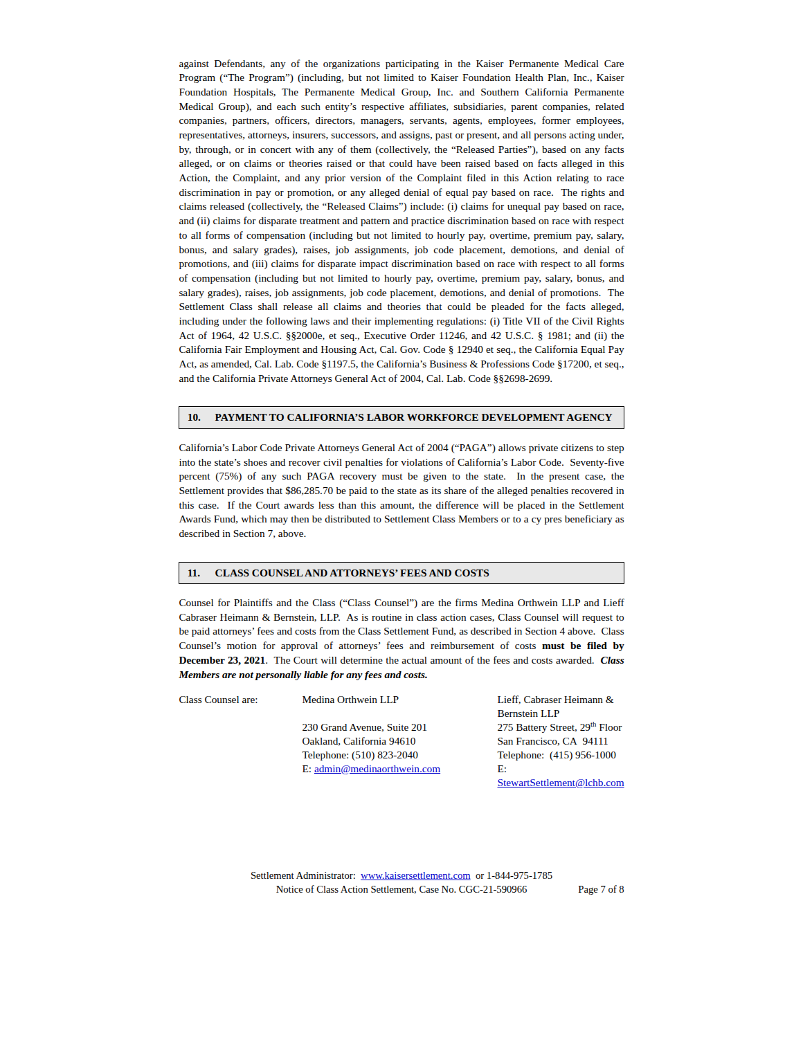against Defendants, any of the organizations participating in the Kaiser Permanente Medical Care Program (“The Program”) (including, but not limited to Kaiser Foundation Health Plan, Inc., Kaiser Foundation Hospitals, The Permanente Medical Group, Inc. and Southern California Permanente Medical Group), and each such entity’s respective affiliates, subsidiaries, parent companies, related companies, partners, officers, directors, managers, servants, agents, employees, former employees, representatives, attorneys, insurers, successors, and assigns, past or present, and all persons acting under, by, through, or in concert with any of them (collectively, the “Released Parties”), based on any facts alleged, or on claims or theories raised or that could have been raised based on facts alleged in this Action, the Complaint, and any prior version of the Complaint filed in this Action relating to race discrimination in pay or promotion, or any alleged denial of equal pay based on race. The rights and claims released (collectively, the “Released Claims”) include: (i) claims for unequal pay based on race, and (ii) claims for disparate treatment and pattern and practice discrimination based on race with respect to all forms of compensation (including but not limited to hourly pay, overtime, premium pay, salary, bonus, and salary grades), raises, job assignments, job code placement, demotions, and denial of promotions, and (iii) claims for disparate impact discrimination based on race with respect to all forms of compensation (including but not limited to hourly pay, overtime, premium pay, salary, bonus, and salary grades), raises, job assignments, job code placement, demotions, and denial of promotions. The Settlement Class shall release all claims and theories that could be pleaded for the facts alleged, including under the following laws and their implementing regulations: (i) Title VII of the Civil Rights Act of 1964, 42 U.S.C. §§2000e, et seq., Executive Order 11246, and 42 U.S.C. § 1981; and (ii) the California Fair Employment and Housing Act, Cal. Gov. Code § 12940 et seq., the California Equal Pay Act, as amended, Cal. Lab. Code §1197.5, the California’s Business & Professions Code §17200, et seq., and the California Private Attorneys General Act of 2004, Cal. Lab. Code §§2698-2699.
10. PAYMENT TO CALIFORNIA’S LABOR WORKFORCE DEVELOPMENT AGENCY
California’s Labor Code Private Attorneys General Act of 2004 (“PAGA”) allows private citizens to step into the state’s shoes and recover civil penalties for violations of California’s Labor Code. Seventy-five percent (75%) of any such PAGA recovery must be given to the state. In the present case, the Settlement provides that $86,285.70 be paid to the state as its share of the alleged penalties recovered in this case. If the Court awards less than this amount, the difference will be placed in the Settlement Awards Fund, which may then be distributed to Settlement Class Members or to a cy pres beneficiary as described in Section 7, above.
11. CLASS COUNSEL AND ATTORNEYS’ FEES AND COSTS
Counsel for Plaintiffs and the Class (“Class Counsel”) are the firms Medina Orthwein LLP and Lieff Cabraser Heimann & Bernstein, LLP. As is routine in class action cases, Class Counsel will request to be paid attorneys’ fees and costs from the Class Settlement Fund, as described in Section 4 above. Class Counsel’s motion for approval of attorneys’ fees and reimbursement of costs must be filed by December 23, 2021. The Court will determine the actual amount of the fees and costs awarded. Class Members are not personally liable for any fees and costs.
| Class Counsel are: | Medina Orthwein LLP | Lieff, Cabraser Heimann & Bernstein LLP |
| | 230 Grand Avenue, Suite 201 | 275 Battery Street, 29 th Floor |
| | Oakland, California 94610 | San Francisco, CA 94111 |
| | Telephone: (510) 823-2040 | Telephone: (415) 956-1000 |
| | E: admin@medinaorthwein.com | E: StewartSettlement@lchb.com |
Settlement Administrator: www.kaisersettlement.com or 1-844-975-1785
Notice of Class Action Settlement, Case No. CGC-21-590966 Page 7 of 8